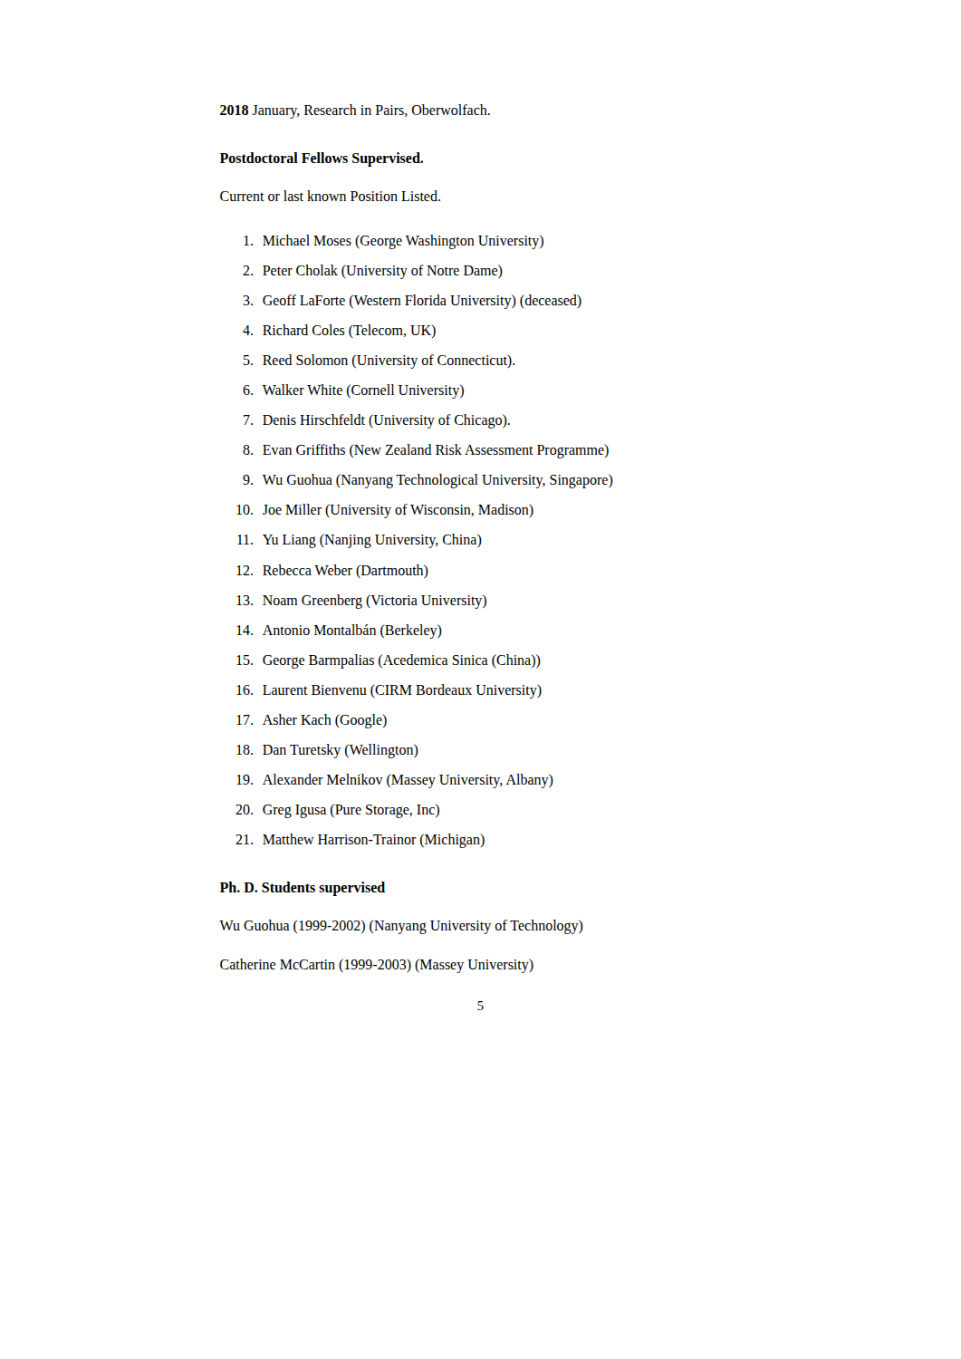2018 January, Research in Pairs, Oberwolfach.
Postdoctoral Fellows Supervised.
Current or last known Position Listed.
Michael Moses (George Washington University)
Peter Cholak (University of Notre Dame)
Geoff LaForte (Western Florida University) (deceased)
Richard Coles (Telecom, UK)
Reed Solomon (University of Connecticut).
Walker White (Cornell University)
Denis Hirschfeldt (University of Chicago).
Evan Griffiths (New Zealand Risk Assessment Programme)
Wu Guohua (Nanyang Technological University, Singapore)
Joe Miller (University of Wisconsin, Madison)
Yu Liang (Nanjing University, China)
Rebecca Weber (Dartmouth)
Noam Greenberg (Victoria University)
Antonio Montalbán (Berkeley)
George Barmpalias (Acedemica Sinica (China))
Laurent Bienvenu (CIRM Bordeaux University)
Asher Kach (Google)
Dan Turetsky (Wellington)
Alexander Melnikov (Massey University, Albany)
Greg Igusa (Pure Storage, Inc)
Matthew Harrison-Trainor (Michigan)
Ph. D. Students supervised
Wu Guohua (1999-2002) (Nanyang University of Technology)
Catherine McCartin (1999-2003) (Massey University)
5